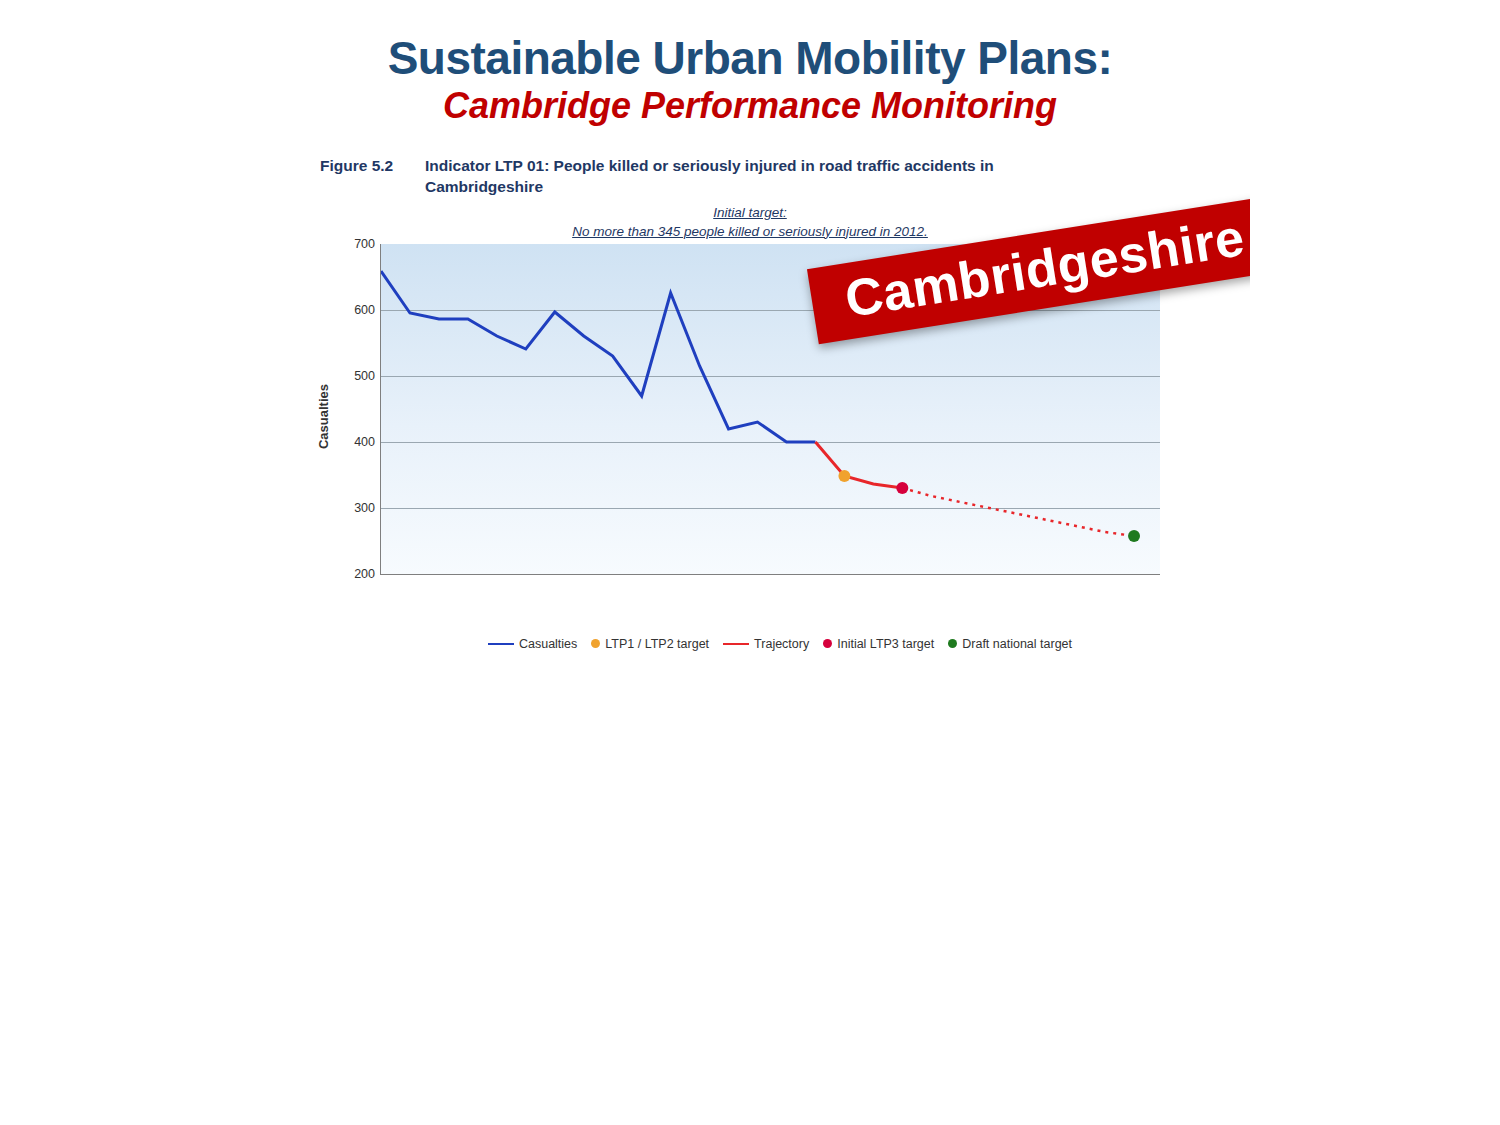Sustainable Urban Mobility Plans:
Cambridge Performance Monitoring
Figure 5.2 Indicator LTP 01: People killed or seriously injured in road traffic accidents in Cambridgeshire
Initial target:
No more than 345 people killed or seriously injured in 2012.
Casualties
700
600
500
400
300
200
Casualties LTP1 / LTP2 target Trajectory Initial LTP3 target Draft national target
Cambridgeshire